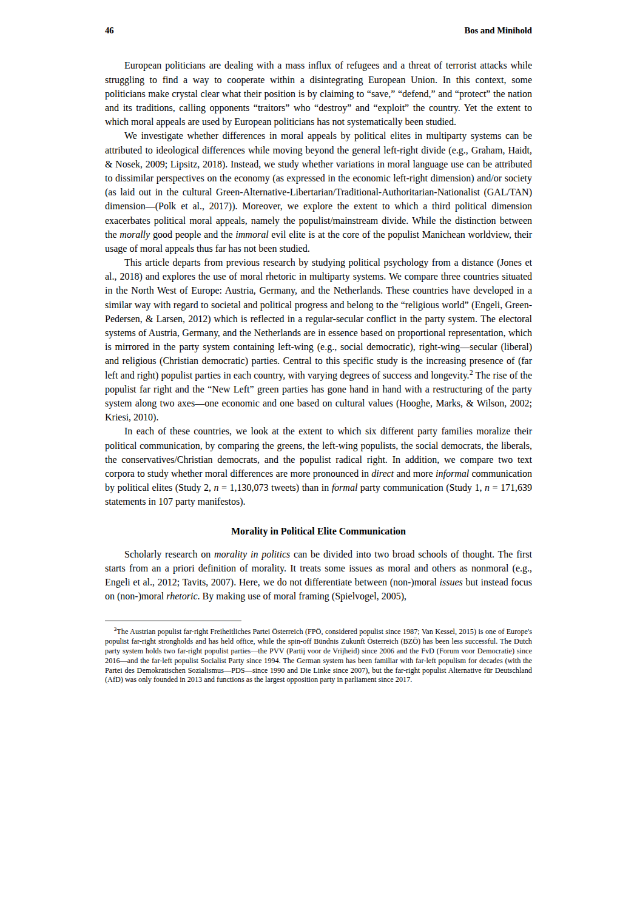46 Bos and Minihold
European politicians are dealing with a mass influx of refugees and a threat of terrorist attacks while struggling to find a way to cooperate within a disintegrating European Union. In this context, some politicians make crystal clear what their position is by claiming to “save,” “defend,” and “protect” the nation and its traditions, calling opponents “traitors” who “destroy” and “exploit” the country. Yet the extent to which moral appeals are used by European politicians has not systematically been studied.
We investigate whether differences in moral appeals by political elites in multiparty systems can be attributed to ideological differences while moving beyond the general left-right divide (e.g., Graham, Haidt, & Nosek, 2009; Lipsitz, 2018). Instead, we study whether variations in moral language use can be attributed to dissimilar perspectives on the economy (as expressed in the economic left-right dimension) and/or society (as laid out in the cultural Green-Alternative-Libertarian/Traditional-Authoritarian-Nationalist (GAL/TAN) dimension—(Polk et al., 2017)). Moreover, we explore the extent to which a third political dimension exacerbates political moral appeals, namely the populist/mainstream divide. While the distinction between the morally good people and the immoral evil elite is at the core of the populist Manichean worldview, their usage of moral appeals thus far has not been studied.
This article departs from previous research by studying political psychology from a distance (Jones et al., 2018) and explores the use of moral rhetoric in multiparty systems. We compare three countries situated in the North West of Europe: Austria, Germany, and the Netherlands. These countries have developed in a similar way with regard to societal and political progress and belong to the “religious world” (Engeli, Green-Pedersen, & Larsen, 2012) which is reflected in a regular-secular conflict in the party system. The electoral systems of Austria, Germany, and the Netherlands are in essence based on proportional representation, which is mirrored in the party system containing left-wing (e.g., social democratic), right-wing—secular (liberal) and religious (Christian democratic) parties. Central to this specific study is the increasing presence of (far left and right) populist parties in each country, with varying degrees of success and longevity.2 The rise of the populist far right and the “New Left” green parties has gone hand in hand with a restructuring of the party system along two axes—one economic and one based on cultural values (Hooghe, Marks, & Wilson, 2002; Kriesi, 2010).
In each of these countries, we look at the extent to which six different party families moralize their political communication, by comparing the greens, the left-wing populists, the social democrats, the liberals, the conservatives/Christian democrats, and the populist radical right. In addition, we compare two text corpora to study whether moral differences are more pronounced in direct and more informal communication by political elites (Study 2, n = 1,130,073 tweets) than in formal party communication (Study 1, n = 171,639 statements in 107 party manifestos).
Morality in Political Elite Communication
Scholarly research on morality in politics can be divided into two broad schools of thought. The first starts from an a priori definition of morality. It treats some issues as moral and others as nonmoral (e.g., Engeli et al., 2012; Tavits, 2007). Here, we do not differentiate between (non-)moral issues but instead focus on (non-)moral rhetoric. By making use of moral framing (Spielvogel, 2005),
2The Austrian populist far-right Freiheitliches Partei Österreich (FPÖ, considered populist since 1987; Van Kessel, 2015) is one of Europe's populist far-right strongholds and has held office, while the spin-off Bündnis Zukunft Österreich (BZÖ) has been less successful. The Dutch party system holds two far-right populist parties—the PVV (Partij voor de Vrijheid) since 2006 and the FvD (Forum voor Democratie) since 2016—and the far-left populist Socialist Party since 1994. The German system has been familiar with far-left populism for decades (with the Partei des Demokratischen Sozialismus—PDS—since 1990 and Die Linke since 2007), but the far-right populist Alternative für Deutschland (AfD) was only founded in 2013 and functions as the largest opposition party in parliament since 2017.